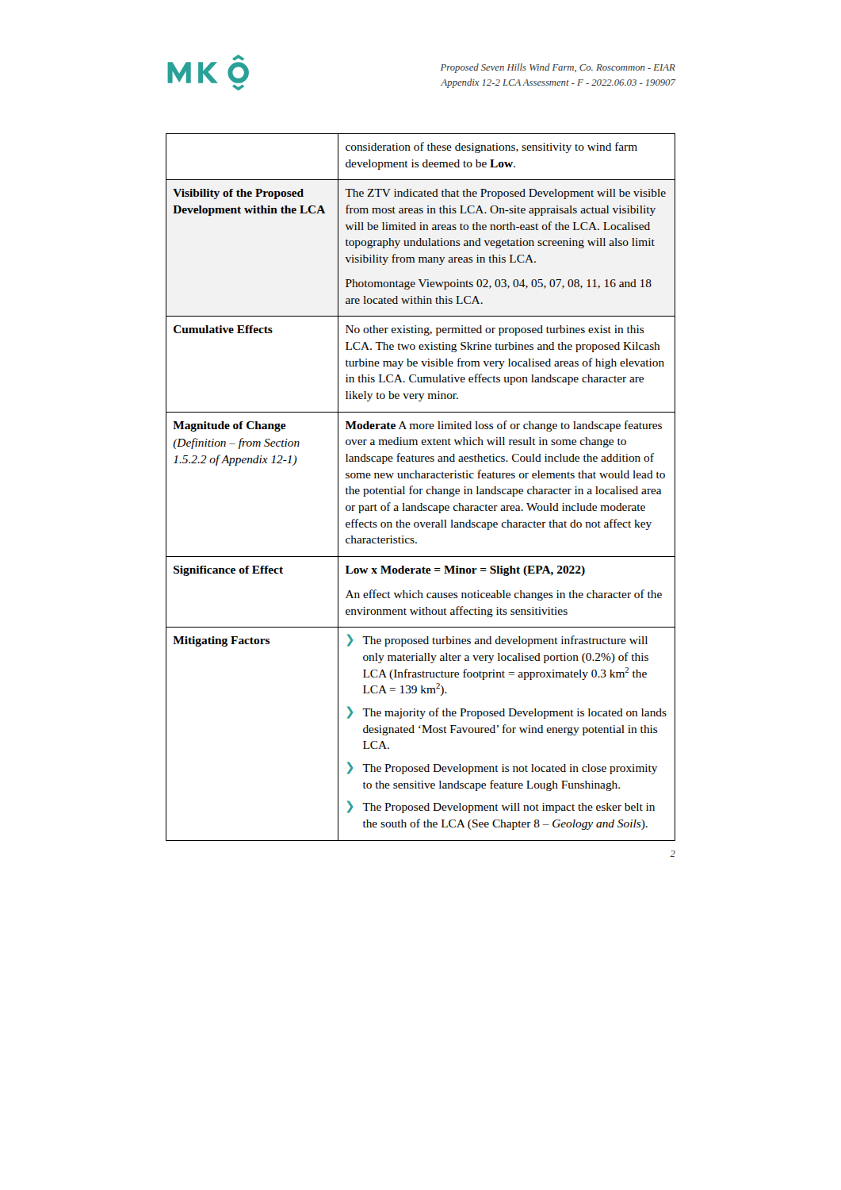Proposed Seven Hills Wind Farm, Co. Roscommon - EIAR
Appendix 12-2 LCA Assessment - F - 2022.06.03 - 190907
| | consideration of these designations, sensitivity to wind farm development is deemed to be Low . |
| Visibility of the Proposed Development within the LCA | The ZTV indicated that the Proposed Development will be visible from most areas in this LCA. On-site appraisals actual visibility will be limited in areas to the north-east of the LCA. Localised topography undulations and vegetation screening will also limit visibility from many areas in this LCA. Photomontage Viewpoints 02, 03, 04, 05, 07, 08, 11, 16 and 18 are located within this LCA. |
| Cumulative Effects | No other existing, permitted or proposed turbines exist in this LCA. The two existing Skrine turbines and the proposed Kilcash turbine may be visible from very localised areas of high elevation in this LCA. Cumulative effects upon landscape character are likely to be very minor. |
| Magnitude of Change (Definition – from Section 1.5.2.2 of Appendix 12-1) | Moderate A more limited loss of or change to landscape features over a medium extent which will result in some change to landscape features and aesthetics. Could include the addition of some new uncharacteristic features or elements that would lead to the potential for change in landscape character in a localised area or part of a landscape character area. Would include moderate effects on the overall landscape character that do not affect key characteristics. |
| Significance of Effect | Low x Moderate = Minor = Slight (EPA, 2022) An effect which causes noticeable changes in the character of the environment without affecting its sensitivities |
| Mitigating Factors | The proposed turbines and development infrastructure will only materially alter a very localised portion (0.2%) of this LCA (Infrastructure footprint = approximately 0.3 km 2 the LCA = 139 km 2 ). The majority of the Proposed Development is located on lands designated ‘Most Favoured’ for wind energy potential in this LCA. The Proposed Development is not located in close proximity to the sensitive landscape feature Lough Funshinagh. The Proposed Development will not impact the esker belt in the south of the LCA (See Chapter 8 – Geology and Soils ). |
2